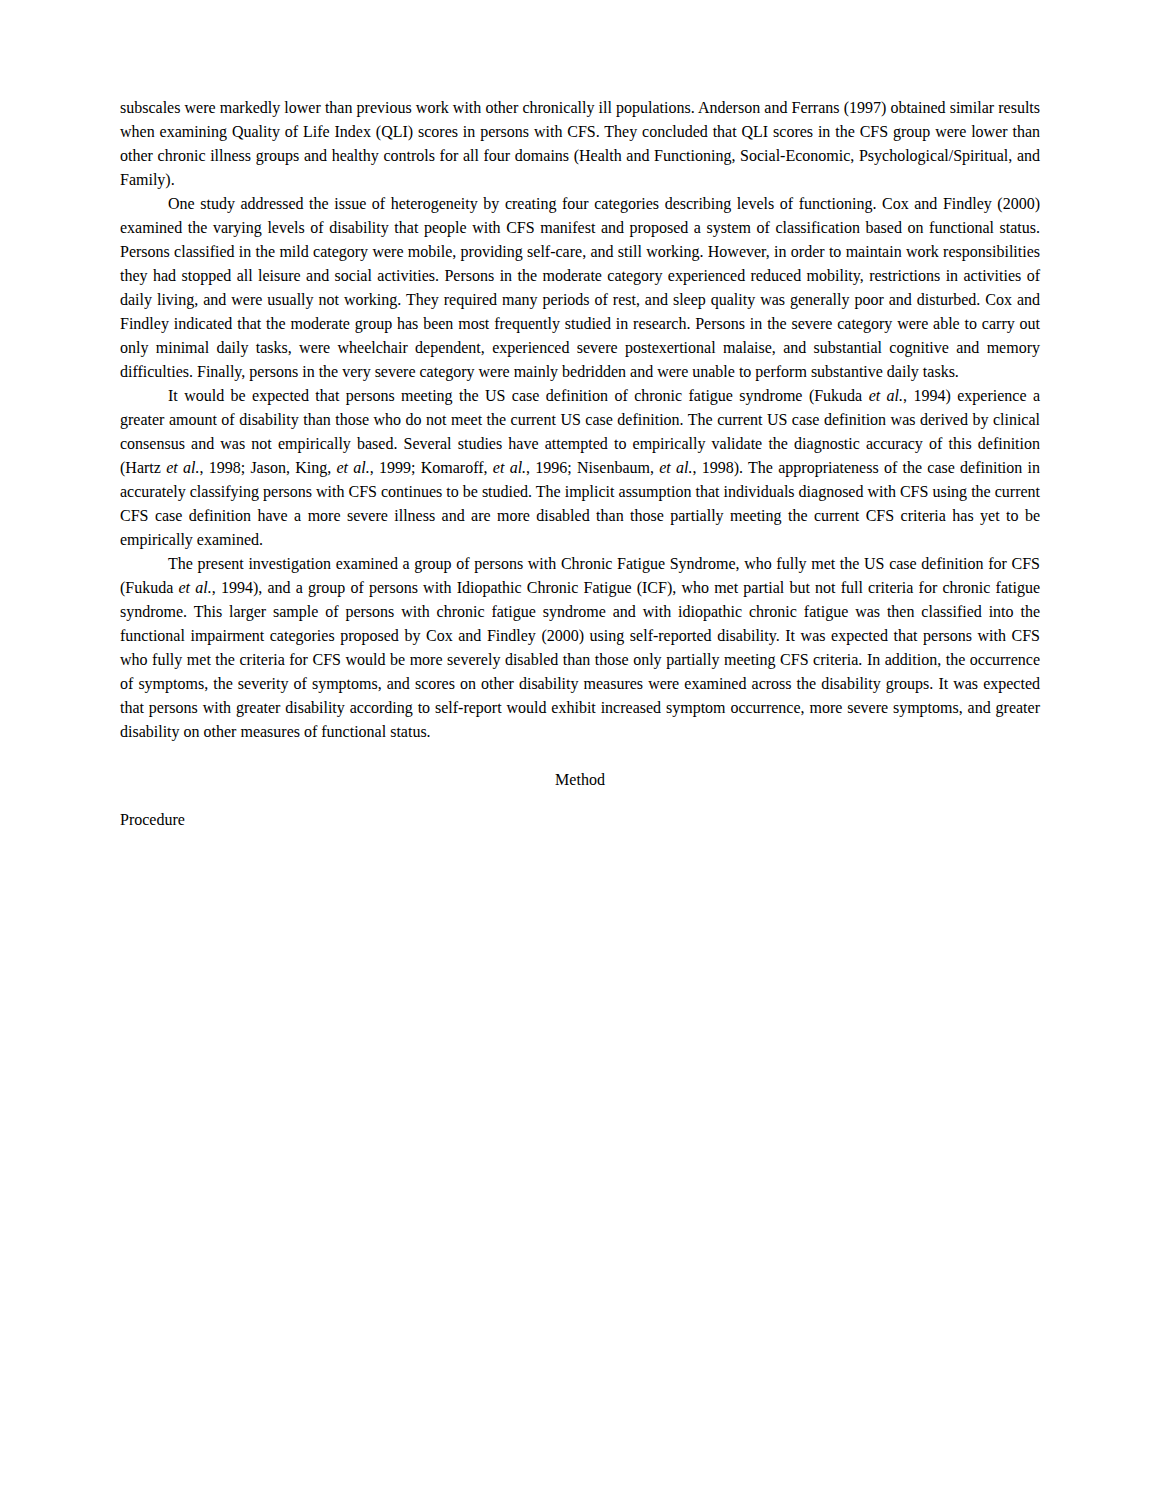subscales were markedly lower than previous work with other chronically ill populations. Anderson and Ferrans (1997) obtained similar results when examining Quality of Life Index (QLI) scores in persons with CFS. They concluded that QLI scores in the CFS group were lower than other chronic illness groups and healthy controls for all four domains (Health and Functioning, Social-Economic, Psychological/Spiritual, and Family).
One study addressed the issue of heterogeneity by creating four categories describing levels of functioning. Cox and Findley (2000) examined the varying levels of disability that people with CFS manifest and proposed a system of classification based on functional status. Persons classified in the mild category were mobile, providing self-care, and still working. However, in order to maintain work responsibilities they had stopped all leisure and social activities. Persons in the moderate category experienced reduced mobility, restrictions in activities of daily living, and were usually not working. They required many periods of rest, and sleep quality was generally poor and disturbed. Cox and Findley indicated that the moderate group has been most frequently studied in research. Persons in the severe category were able to carry out only minimal daily tasks, were wheelchair dependent, experienced severe postexertional malaise, and substantial cognitive and memory difficulties. Finally, persons in the very severe category were mainly bedridden and were unable to perform substantive daily tasks.
It would be expected that persons meeting the US case definition of chronic fatigue syndrome (Fukuda et al., 1994) experience a greater amount of disability than those who do not meet the current US case definition. The current US case definition was derived by clinical consensus and was not empirically based. Several studies have attempted to empirically validate the diagnostic accuracy of this definition (Hartz et al., 1998; Jason, King, et al., 1999; Komaroff, et al., 1996; Nisenbaum, et al., 1998). The appropriateness of the case definition in accurately classifying persons with CFS continues to be studied. The implicit assumption that individuals diagnosed with CFS using the current CFS case definition have a more severe illness and are more disabled than those partially meeting the current CFS criteria has yet to be empirically examined.
The present investigation examined a group of persons with Chronic Fatigue Syndrome, who fully met the US case definition for CFS (Fukuda et al., 1994), and a group of persons with Idiopathic Chronic Fatigue (ICF), who met partial but not full criteria for chronic fatigue syndrome. This larger sample of persons with chronic fatigue syndrome and with idiopathic chronic fatigue was then classified into the functional impairment categories proposed by Cox and Findley (2000) using self-reported disability. It was expected that persons with CFS who fully met the criteria for CFS would be more severely disabled than those only partially meeting CFS criteria. In addition, the occurrence of symptoms, the severity of symptoms, and scores on other disability measures were examined across the disability groups. It was expected that persons with greater disability according to self-report would exhibit increased symptom occurrence, more severe symptoms, and greater disability on other measures of functional status.
Method
Procedure